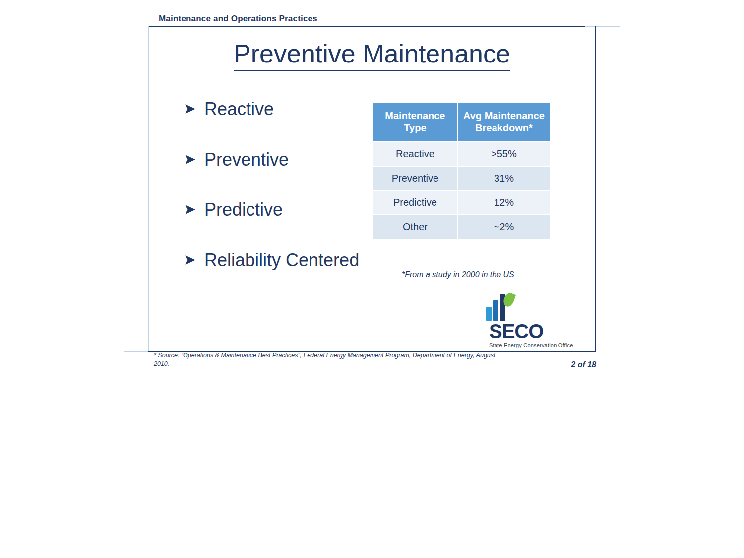Maintenance and Operations Practices
Preventive Maintenance
Reactive
Preventive
Predictive
Reliability Centered
| Maintenance Type | Avg Maintenance Breakdown* |
| --- | --- |
| Reactive | >55% |
| Preventive | 31% |
| Predictive | 12% |
| Other | ~2% |
*From a study in 2000 in the US
SECO
State Energy Conservation Office
* Source: “Operations & Maintenance Best Practices”, Federal Energy Management Program, Department of Energy, August 2010.
2 of 18